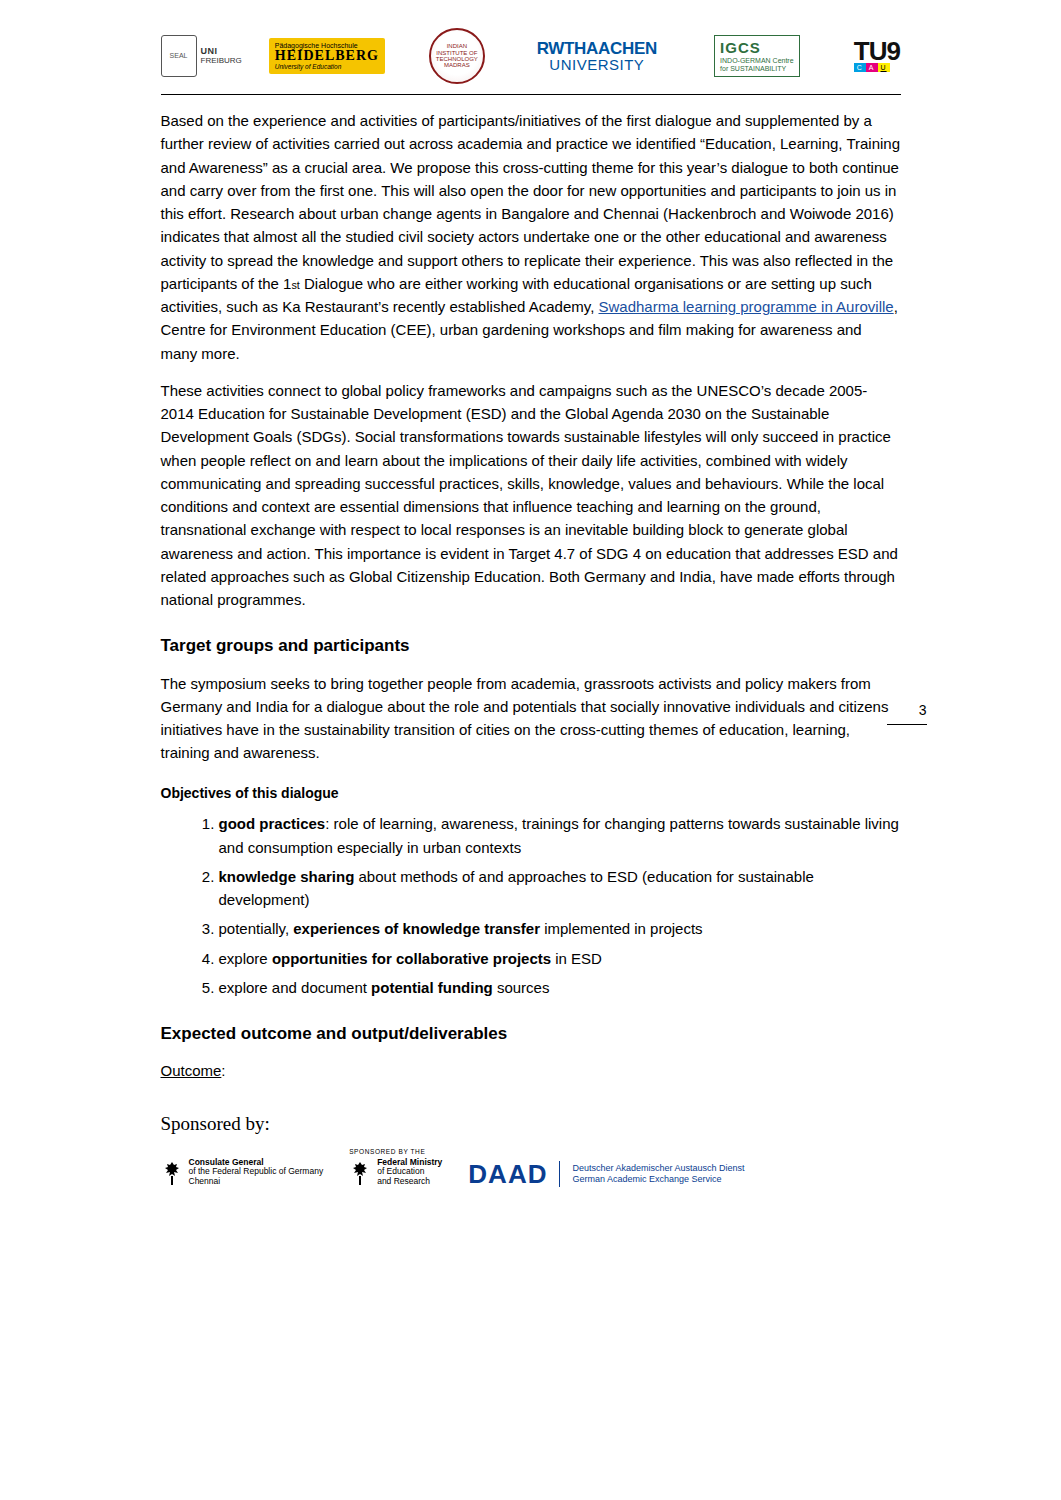SEAL
UNIFREIBURG
Pädagogische Hochschule
HEIDELBERG
University of Education
INDIAN INSTITUTE OF TECHNOLOGY MADRAS
RWTHAACHEN
UNIVERSITY
IGCS
INDO-GERMAN Centre
for SUSTAINABILITY
TU9
CAU
3
Based on the experience and activities of participants/initiatives of the first dialogue and supplemented by a further review of activities carried out across academia and practice we identified “Education, Learning, Training and Awareness” as a crucial area. We propose this cross-cutting theme for this year’s dialogue to both continue and carry over from the first one. This will also open the door for new opportunities and participants to join us in this effort. Research about urban change agents in Bangalore and Chennai (Hackenbroch and Woiwode 2016) indicates that almost all the studied civil society actors undertake one or the other educational and awareness activity to spread the knowledge and support others to replicate their experience. This was also reflected in the participants of the 1st Dialogue who are either working with educational organisations or are setting up such activities, such as Ka Restaurant’s recently established Academy, Swadharma learning programme in Auroville, Centre for Environment Education (CEE), urban gardening workshops and film making for awareness and many more.
These activities connect to global policy frameworks and campaigns such as the UNESCO’s decade 2005-2014 Education for Sustainable Development (ESD) and the Global Agenda 2030 on the Sustainable Development Goals (SDGs). Social transformations towards sustainable lifestyles will only succeed in practice when people reflect on and learn about the implications of their daily life activities, combined with widely communicating and spreading successful practices, skills, knowledge, values and behaviours. While the local conditions and context are essential dimensions that influence teaching and learning on the ground, transnational exchange with respect to local responses is an inevitable building block to generate global awareness and action. This importance is evident in Target 4.7 of SDG 4 on education that addresses ESD and related approaches such as Global Citizenship Education. Both Germany and India, have made efforts through national programmes.
Target groups and participants
The symposium seeks to bring together people from academia, grassroots activists and policy makers from Germany and India for a dialogue about the role and potentials that socially innovative individuals and citizens initiatives have in the sustainability transition of cities on the cross-cutting themes of education, learning, training and awareness.
Objectives of this dialogue
good practices: role of learning, awareness, trainings for changing patterns towards sustainable living and consumption especially in urban contexts
knowledge sharing about methods of and approaches to ESD (education for sustainable development)
potentially, experiences of knowledge transfer implemented in projects
explore opportunities for collaborative projects in ESD
explore and document potential funding sources
Expected outcome and output/deliverables
Outcome:
Sponsored by:
Consulate General of the Federal Republic of Germany
Chennai
SPONSORED BY THE
Federal Ministry of Education
and Research
DAAD
Deutscher Akademischer Austausch Dienst
German Academic Exchange Service